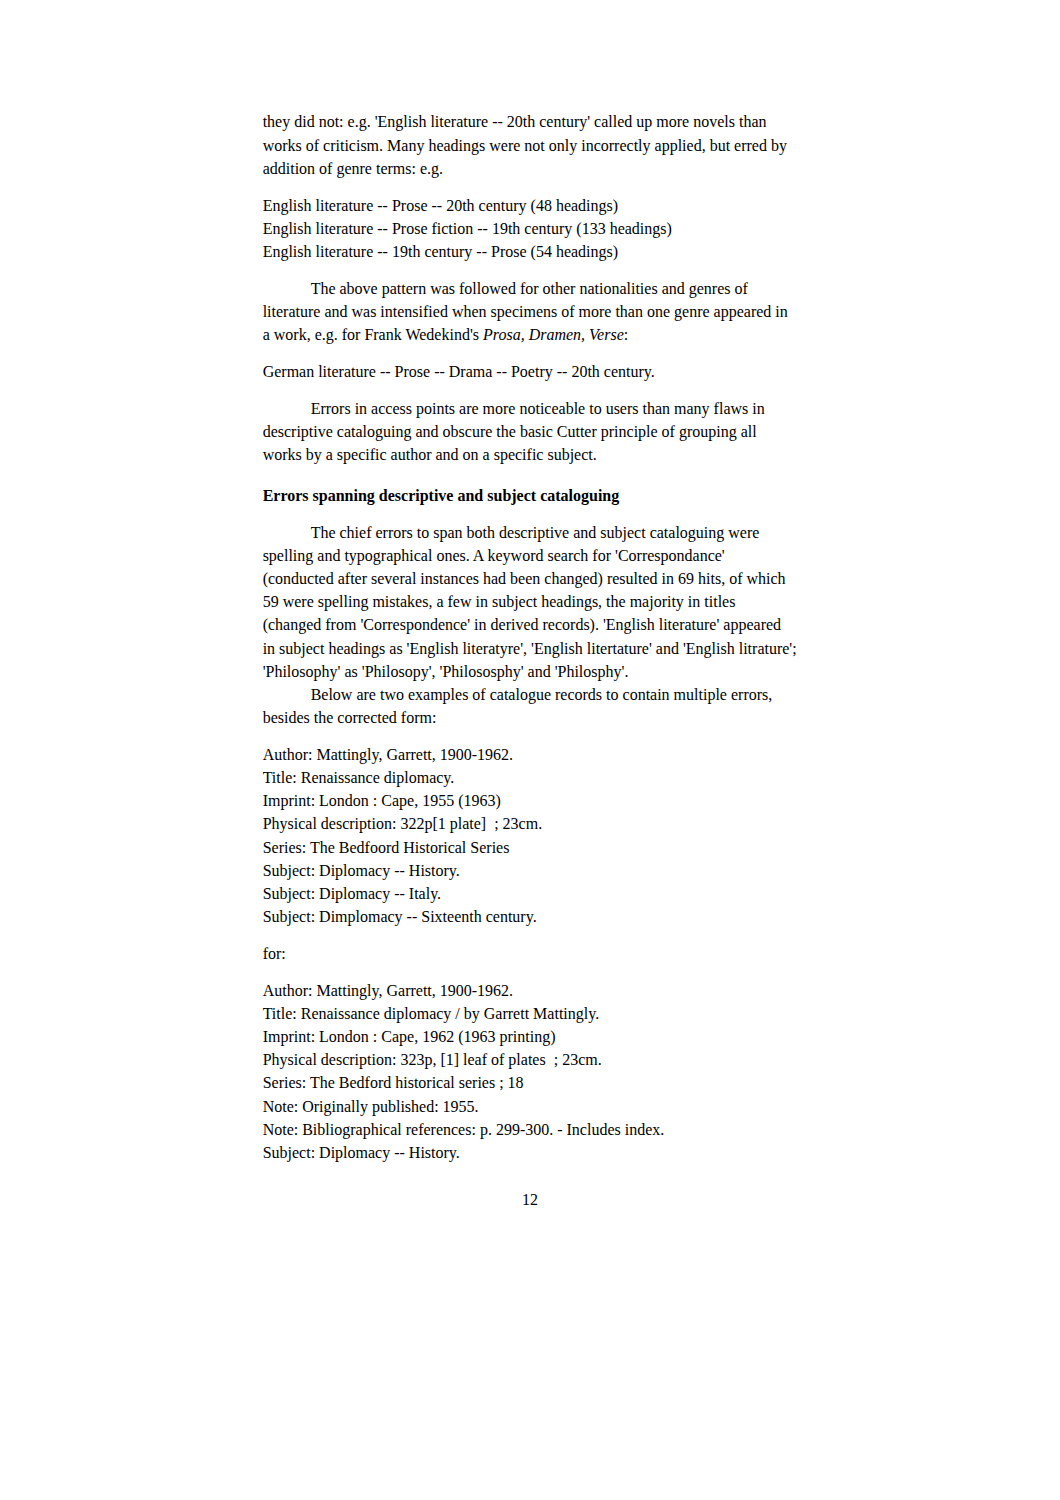they did not: e.g. 'English literature -- 20th century' called up more novels than works of criticism. Many headings were not only incorrectly applied, but erred by addition of genre terms: e.g.
English literature -- Prose -- 20th century (48 headings)
English literature -- Prose fiction -- 19th century (133 headings)
English literature -- 19th century -- Prose (54 headings)
The above pattern was followed for other nationalities and genres of literature and was intensified when specimens of more than one genre appeared in a work, e.g. for Frank Wedekind's Prosa, Dramen, Verse:
German literature -- Prose -- Drama -- Poetry -- 20th century.
Errors in access points are more noticeable to users than many flaws in descriptive cataloguing and obscure the basic Cutter principle of grouping all works by a specific author and on a specific subject.
Errors spanning descriptive and subject cataloguing
The chief errors to span both descriptive and subject cataloguing were spelling and typographical ones. A keyword search for 'Correspondance' (conducted after several instances had been changed) resulted in 69 hits, of which 59 were spelling mistakes, a few in subject headings, the majority in titles (changed from 'Correspondence' in derived records). 'English literature' appeared in subject headings as 'English literatyre', 'English litertature' and 'English litrature'; 'Philosophy' as 'Philosopy', 'Philososphy' and 'Philosphy'.
Below are two examples of catalogue records to contain multiple errors, besides the corrected form:
Author: Mattingly, Garrett, 1900-1962.
Title: Renaissance diplomacy.
Imprint: London : Cape, 1955 (1963)
Physical description: 322p[1 plate] ; 23cm.
Series: The Bedfoord Historical Series
Subject: Diplomacy -- History.
Subject: Diplomacy -- Italy.
Subject: Dimplomacy -- Sixteenth century.
for:
Author: Mattingly, Garrett, 1900-1962.
Title: Renaissance diplomacy / by Garrett Mattingly.
Imprint: London : Cape, 1962 (1963 printing)
Physical description: 323p, [1] leaf of plates ; 23cm.
Series: The Bedford historical series ; 18
Note: Originally published: 1955.
Note: Bibliographical references: p. 299-300. - Includes index.
Subject: Diplomacy -- History.
12